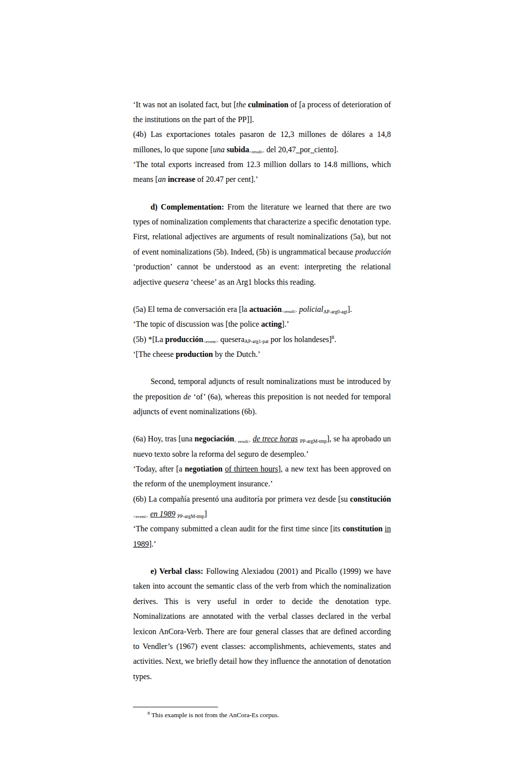‘It was not an isolated fact, but [the culmination of [a process of deterioration of the institutions on the part of the PP]].
(4b) Las exportaciones totales pasaron de 12,3 millones de dólares a 14,8 millones, lo que supone [una subida<result> del 20,47_por_ciento].
‘The total exports increased from 12.3 million dollars to 14.8 millions, which means [an increase of 20.47 per cent].’
d) Complementation: From the literature we learned that there are two types of nominalization complements that characterize a specific denotation type. First, relational adjectives are arguments of result nominalizations (5a), but not of event nominalizations (5b). Indeed, (5b) is ungrammatical because producción ‘production’ cannot be understood as an event: interpreting the relational adjective quesera ‘cheese’ as an Arg1 blocks this reading.
(5a) El tema de conversación era [la actuación<result> policialAP-arg0-agt].
‘The topic of discussion was [the police acting].’
(5b) *[La producción<event> queseraAP-arg1-pat por los holandeses]8.
‘[The cheese production by the Dutch.’
Second, temporal adjuncts of result nominalizations must be introduced by the preposition de ‘of’ (6a), whereas this preposition is not needed for temporal adjuncts of event nominalizations (6b).
(6a) Hoy, tras [una negociación< result> de trece horas PP-argM-tmp], se ha aprobado un nuevo texto sobre la reforma del seguro de desempleo.’
‘Today, after [a negotiation of thirteen hours], a new text has been approved on the reform of the unemployment insurance.’
(6b) La compañía presentó una auditoría por primera vez desde [su constitución <event> en 1989 PP-argM-tmp]
‘The company submitted a clean audit for the first time since [its constitution in 1989].’
e) Verbal class: Following Alexiadou (2001) and Picallo (1999) we have taken into account the semantic class of the verb from which the nominalization derives. This is very useful in order to decide the denotation type. Nominalizations are annotated with the verbal classes declared in the verbal lexicon AnCora-Verb. There are four general classes that are defined according to Vendler’s (1967) event classes: accomplishments, achievements, states and activities. Next, we briefly detail how they influence the annotation of denotation types.
8 This example is not from the AnCora-Es corpus.